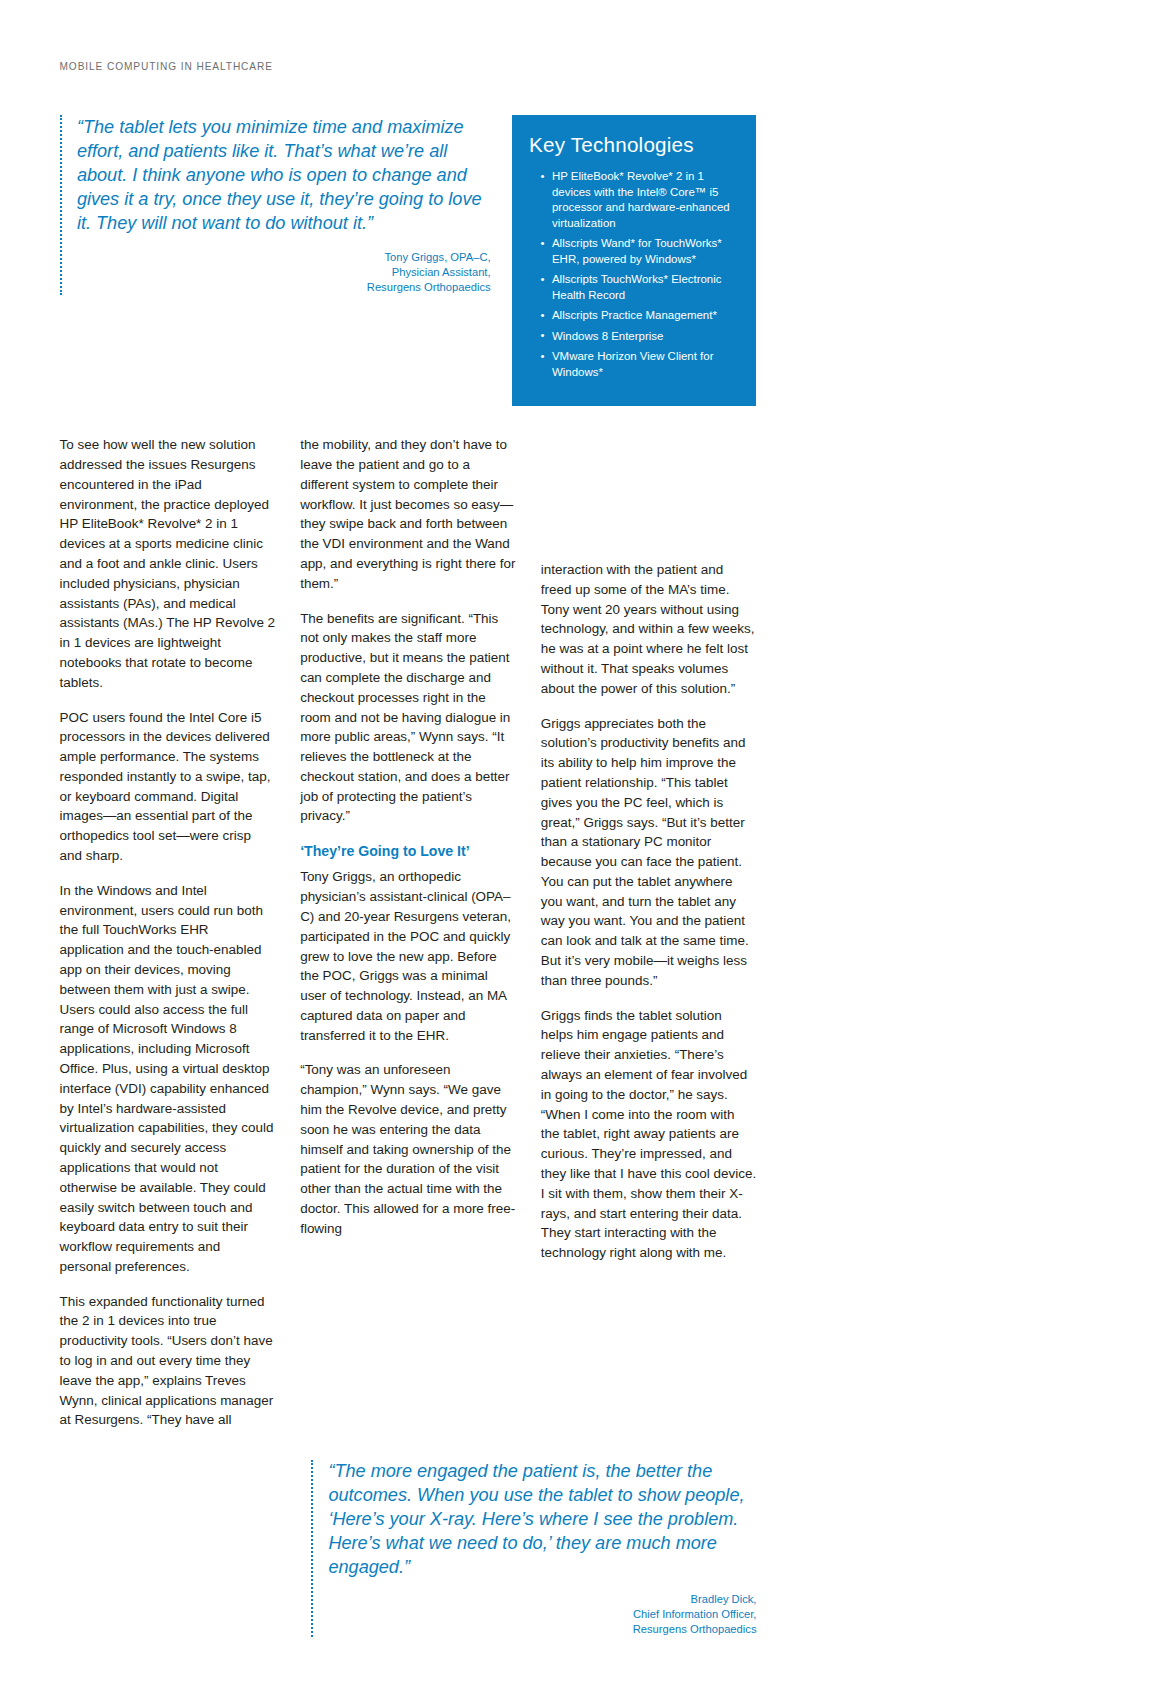Mobile Computing in Healthcare
“The tablet lets you minimize time and maximize effort, and patients like it. That’s what we’re all about. I think anyone who is open to change and gives it a try, once they use it, they’re going to love it. They will not want to do without it.”
Tony Griggs, OPA–C,
Physician Assistant,
Resurgens Orthopaedics
Key Technologies
HP EliteBook* Revolve* 2 in 1 devices with the Intel® Core™ i5 processor and hardware-enhanced virtualization
Allscripts Wand* for TouchWorks* EHR, powered by Windows*
Allscripts TouchWorks* Electronic Health Record
Allscripts Practice Management*
Windows 8 Enterprise
VMware Horizon View Client for Windows*
To see how well the new solution addressed the issues Resurgens encountered in the iPad environment, the practice deployed HP EliteBook* Revolve* 2 in 1 devices at a sports medicine clinic and a foot and ankle clinic. Users included physicians, physician assistants (PAs), and medical assistants (MAs.) The HP Revolve 2 in 1 devices are lightweight notebooks that rotate to become tablets.
POC users found the Intel Core i5 processors in the devices delivered ample performance. The systems responded instantly to a swipe, tap, or keyboard command. Digital images—an essential part of the orthopedics tool set—were crisp and sharp.
In the Windows and Intel environment, users could run both the full TouchWorks EHR application and the touch-enabled app on their devices, moving between them with just a swipe. Users could also access the full range of Microsoft Windows 8 applications, including Microsoft Office. Plus, using a virtual desktop interface (VDI) capability enhanced by Intel’s hardware-assisted virtualization capabilities, they could quickly and securely access applications that would not otherwise be available. They could easily switch between touch and keyboard data entry to suit their workflow requirements and personal preferences.
This expanded functionality turned the 2 in 1 devices into true productivity tools. “Users don’t have to log in and out every time they leave the app,” explains Treves Wynn, clinical applications manager at Resurgens. “They have all
the mobility, and they don’t have to leave the patient and go to a different system to complete their workflow. It just becomes so easy—they swipe back and forth between the VDI environment and the Wand app, and everything is right there for them.”
The benefits are significant. “This not only makes the staff more productive, but it means the patient can complete the discharge and checkout processes right in the room and not be having dialogue in more public areas,” Wynn says. “It relieves the bottleneck at the checkout station, and does a better job of protecting the patient’s privacy.”
‘They’re Going to Love It’
Tony Griggs, an orthopedic physician’s assistant-clinical (OPA–C) and 20-year Resurgens veteran, participated in the POC and quickly grew to love the new app. Before the POC, Griggs was a minimal user of technology. Instead, an MA captured data on paper and transferred it to the EHR.
“Tony was an unforeseen champion,” Wynn says. “We gave him the Revolve device, and pretty soon he was entering the data himself and taking ownership of the patient for the duration of the visit other than the actual time with the doctor. This allowed for a more free-flowing
interaction with the patient and freed up some of the MA’s time. Tony went 20 years without using technology, and within a few weeks, he was at a point where he felt lost without it. That speaks volumes about the power of this solution.”
Griggs appreciates both the solution’s productivity benefits and its ability to help him improve the patient relationship. “This tablet gives you the PC feel, which is great,” Griggs says. “But it’s better than a stationary PC monitor because you can face the patient. You can put the tablet anywhere you want, and turn the tablet any way you want. You and the patient can look and talk at the same time. But it’s very mobile—it weighs less than three pounds.”
Griggs finds the tablet solution helps him engage patients and relieve their anxieties. “There’s always an element of fear involved in going to the doctor,” he says. “When I come into the room with the tablet, right away patients are curious. They’re impressed, and they like that I have this cool device. I sit with them, show them their X-rays, and start entering their data. They start interacting with the technology right along with me.
“The more engaged the patient is, the better the outcomes. When you use the tablet to show people, ‘Here’s your X-ray. Here’s where I see the problem. Here’s what we need to do,’ they are much more engaged.”
Bradley Dick,
Chief Information Officer,
Resurgens Orthopaedics